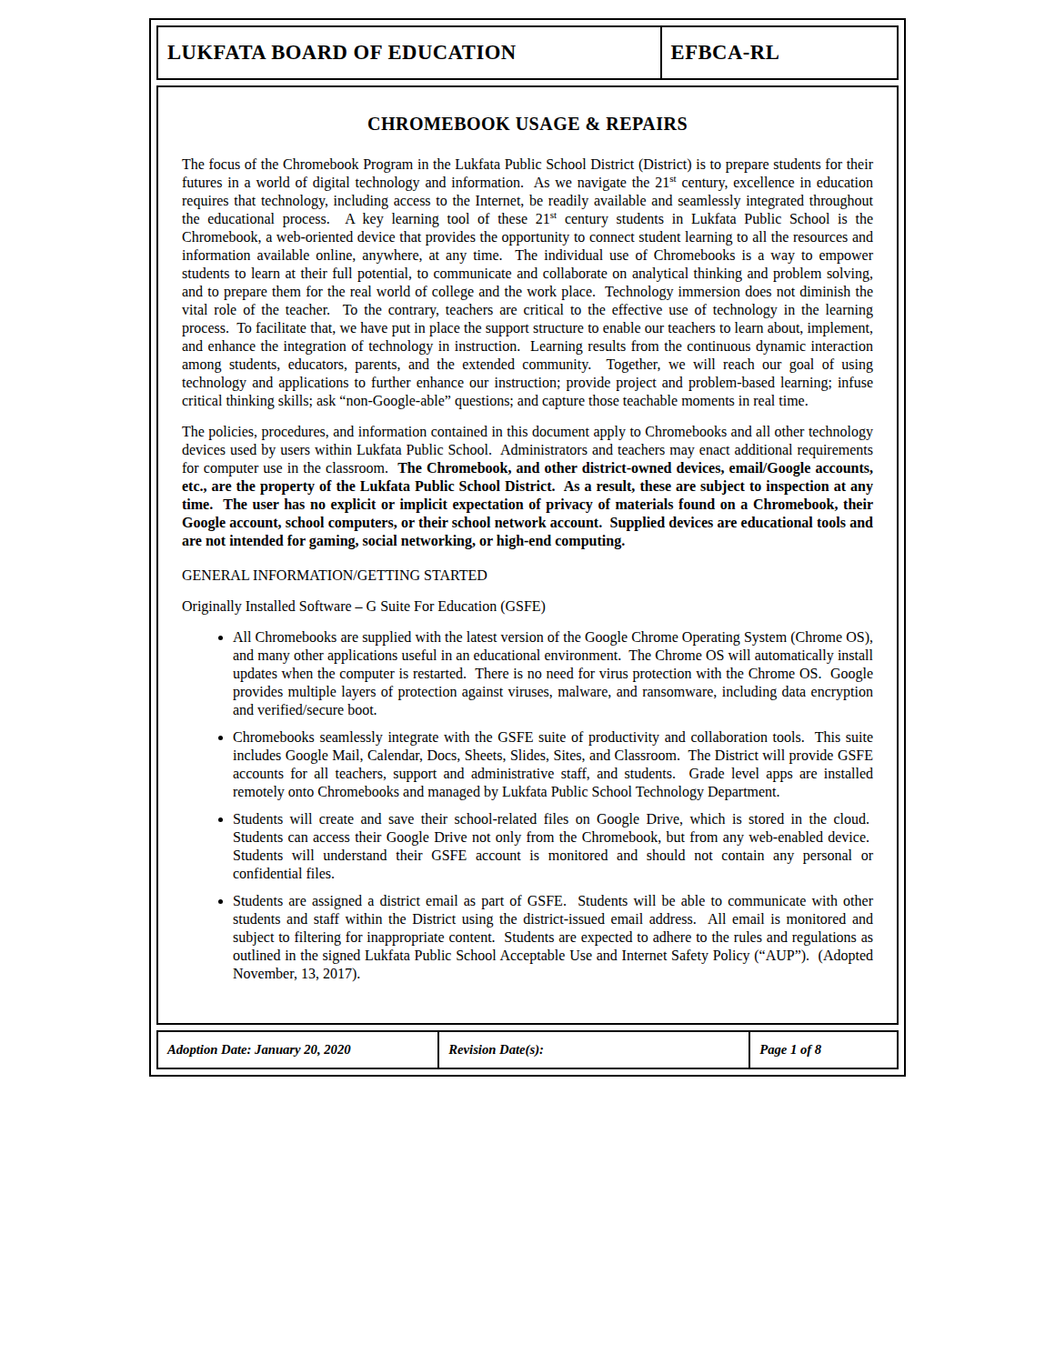| LUKFATA BOARD OF EDUCATION | EFBCA-RL |
CHROMEBOOK USAGE & REPAIRS
The focus of the Chromebook Program in the Lukfata Public School District (District) is to prepare students for their futures in a world of digital technology and information. As we navigate the 21st century, excellence in education requires that technology, including access to the Internet, be readily available and seamlessly integrated throughout the educational process. A key learning tool of these 21st century students in Lukfata Public School is the Chromebook, a web-oriented device that provides the opportunity to connect student learning to all the resources and information available online, anywhere, at any time. The individual use of Chromebooks is a way to empower students to learn at their full potential, to communicate and collaborate on analytical thinking and problem solving, and to prepare them for the real world of college and the work place. Technology immersion does not diminish the vital role of the teacher. To the contrary, teachers are critical to the effective use of technology in the learning process. To facilitate that, we have put in place the support structure to enable our teachers to learn about, implement, and enhance the integration of technology in instruction. Learning results from the continuous dynamic interaction among students, educators, parents, and the extended community. Together, we will reach our goal of using technology and applications to further enhance our instruction; provide project and problem-based learning; infuse critical thinking skills; ask “non-Google-able” questions; and capture those teachable moments in real time.
The policies, procedures, and information contained in this document apply to Chromebooks and all other technology devices used by users within Lukfata Public School. Administrators and teachers may enact additional requirements for computer use in the classroom. The Chromebook, and other district-owned devices, email/Google accounts, etc., are the property of the Lukfata Public School District. As a result, these are subject to inspection at any time. The user has no explicit or implicit expectation of privacy of materials found on a Chromebook, their Google account, school computers, or their school network account. Supplied devices are educational tools and are not intended for gaming, social networking, or high-end computing.
GENERAL INFORMATION/GETTING STARTED
Originally Installed Software – G Suite For Education (GSFE)
All Chromebooks are supplied with the latest version of the Google Chrome Operating System (Chrome OS), and many other applications useful in an educational environment. The Chrome OS will automatically install updates when the computer is restarted. There is no need for virus protection with the Chrome OS. Google provides multiple layers of protection against viruses, malware, and ransomware, including data encryption and verified/secure boot.
Chromebooks seamlessly integrate with the GSFE suite of productivity and collaboration tools. This suite includes Google Mail, Calendar, Docs, Sheets, Slides, Sites, and Classroom. The District will provide GSFE accounts for all teachers, support and administrative staff, and students. Grade level apps are installed remotely onto Chromebooks and managed by Lukfata Public School Technology Department.
Students will create and save their school-related files on Google Drive, which is stored in the cloud. Students can access their Google Drive not only from the Chromebook, but from any web-enabled device. Students will understand their GSFE account is monitored and should not contain any personal or confidential files.
Students are assigned a district email as part of GSFE. Students will be able to communicate with other students and staff within the District using the district-issued email address. All email is monitored and subject to filtering for inappropriate content. Students are expected to adhere to the rules and regulations as outlined in the signed Lukfata Public School Acceptable Use and Internet Safety Policy (“AUP”). (Adopted November, 13, 2017).
| Adoption Date: January 20, 2020 | Revision Date(s): | Page 1 of 8 |